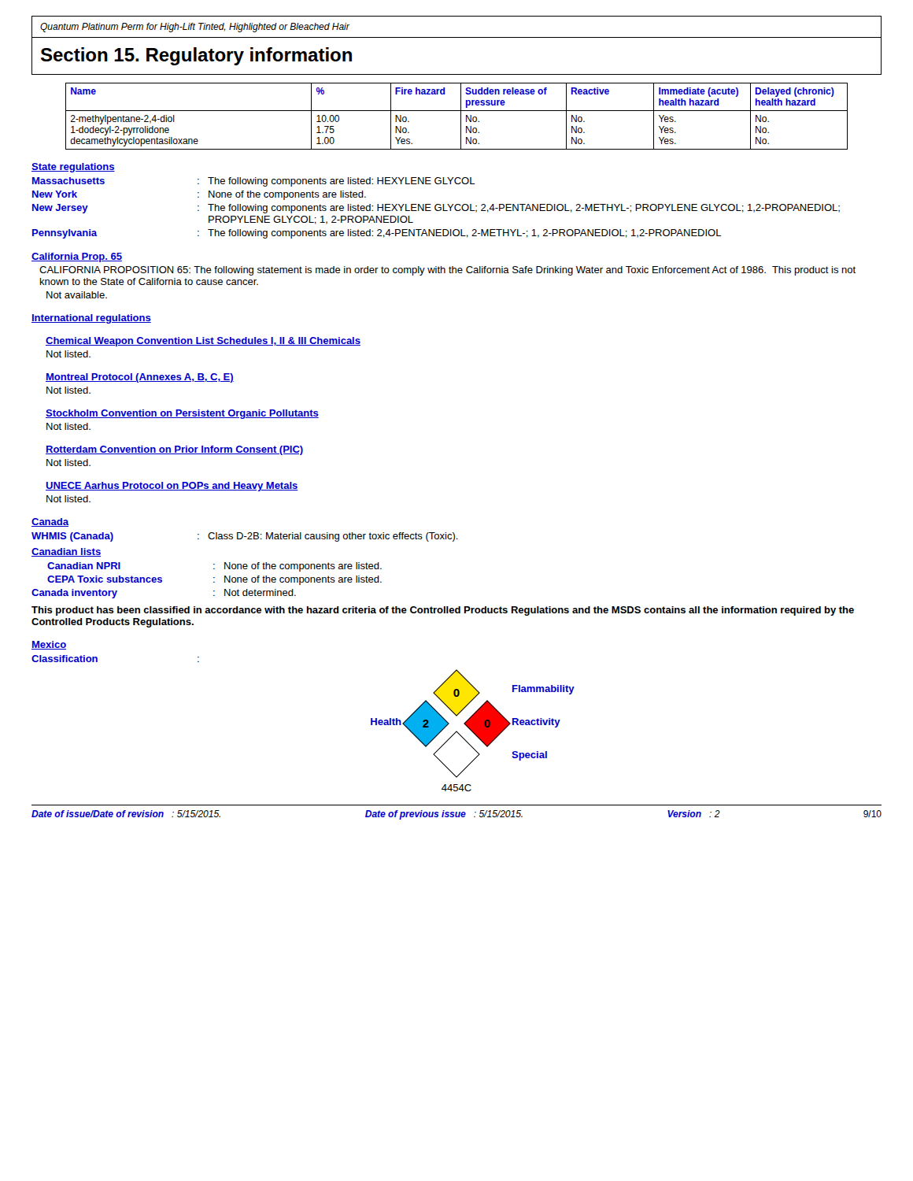Quantum Platinum Perm for High-Lift Tinted, Highlighted or Bleached Hair
Section 15. Regulatory information
| Name | % | Fire hazard | Sudden release of pressure | Reactive | Immediate (acute) health hazard | Delayed (chronic) health hazard |
| --- | --- | --- | --- | --- | --- | --- |
| 2-methylpentane-2,4-diol 1-dodecyl-2-pyrrolidone decamethylcyclopentasiloxane | 10.00 1.75 1.00 | No. No. Yes. | No. No. No. | No. No. No. | Yes. Yes. Yes. | No. No. No. |
State regulations
| Massachusetts | : | The following components are listed: HEXYLENE GLYCOL |
| New York | : | None of the components are listed. |
| New Jersey | : | The following components are listed: HEXYLENE GLYCOL; 2,4-PENTANEDIOL, 2-METHYL-; PROPYLENE GLYCOL; 1,2-PROPANEDIOL; PROPYLENE GLYCOL; 1, 2-PROPANEDIOL |
| Pennsylvania | : | The following components are listed: 2,4-PENTANEDIOL, 2-METHYL-; 1, 2-PROPANEDIOL; 1,2-PROPANEDIOL |
California Prop. 65
CALIFORNIA PROPOSITION 65: The following statement is made in order to comply with the California Safe Drinking Water and Toxic Enforcement Act of 1986. This product is not known to the State of California to cause cancer.
Not available.
International regulations
Chemical Weapon Convention List Schedules I, II & III Chemicals
Not listed.
Montreal Protocol (Annexes A, B, C, E)
Not listed.
Stockholm Convention on Persistent Organic Pollutants
Not listed.
Rotterdam Convention on Prior Inform Consent (PIC)
Not listed.
UNECE Aarhus Protocol on POPs and Heavy Metals
Not listed.
Canada
| WHMIS (Canada) | : | Class D-2B: Material causing other toxic effects (Toxic). |
Canadian lists
| Canadian NPRI | : | None of the components are listed. |
| CEPA Toxic substances | : | None of the components are listed. |
| Canada inventory | : | Not determined. |
This product has been classified in accordance with the hazard criteria of the Controlled Products Regulations and the MSDS contains all the information required by the Controlled Products Regulations.
Mexico
| Classification | : | |
0
2
0
Flammability
Reactivity
Special
Health
4454C
Date of issue/Date of revision : 5/15/2015.
Date of previous issue : 5/15/2015.
Version : 2
9/10